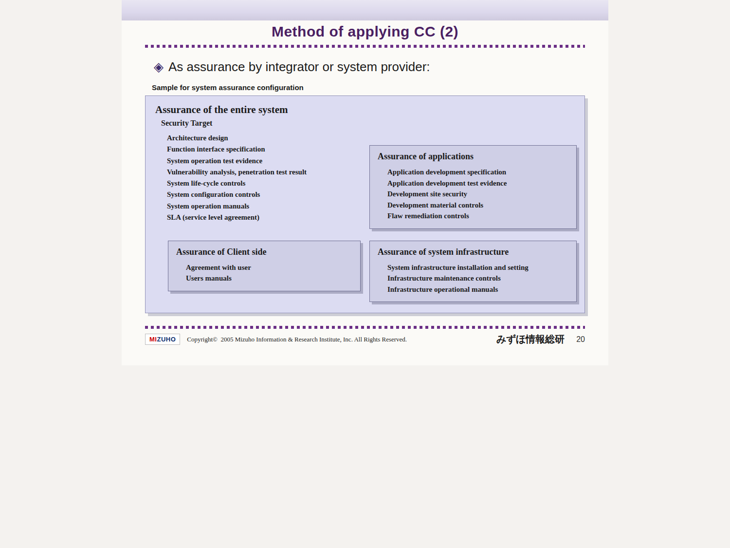Method of applying CC (2)
◈As assurance by integrator or system provider:
Sample for system assurance configuration
Assurance of the entire system
Security Target
Architecture design
Function interface specification
System operation test evidence
Vulnerability analysis, penetration test result
System life-cycle controls
System configuration controls
System operation manuals
SLA (service level agreement)
Assurance of applications
Application development specification
Application development test evidence
Development site security
Development material controls
Flaw remediation controls
Assurance of Client side
Agreement with user
Users manuals
Assurance of system infrastructure
System infrastructure installation and setting
Infrastructure maintenance controls
Infrastructure operational manuals
MIZUHO Copyright© 2005 Mizuho Information & Research Institute, Inc. All Rights Reserved. みずほ情報総研 20